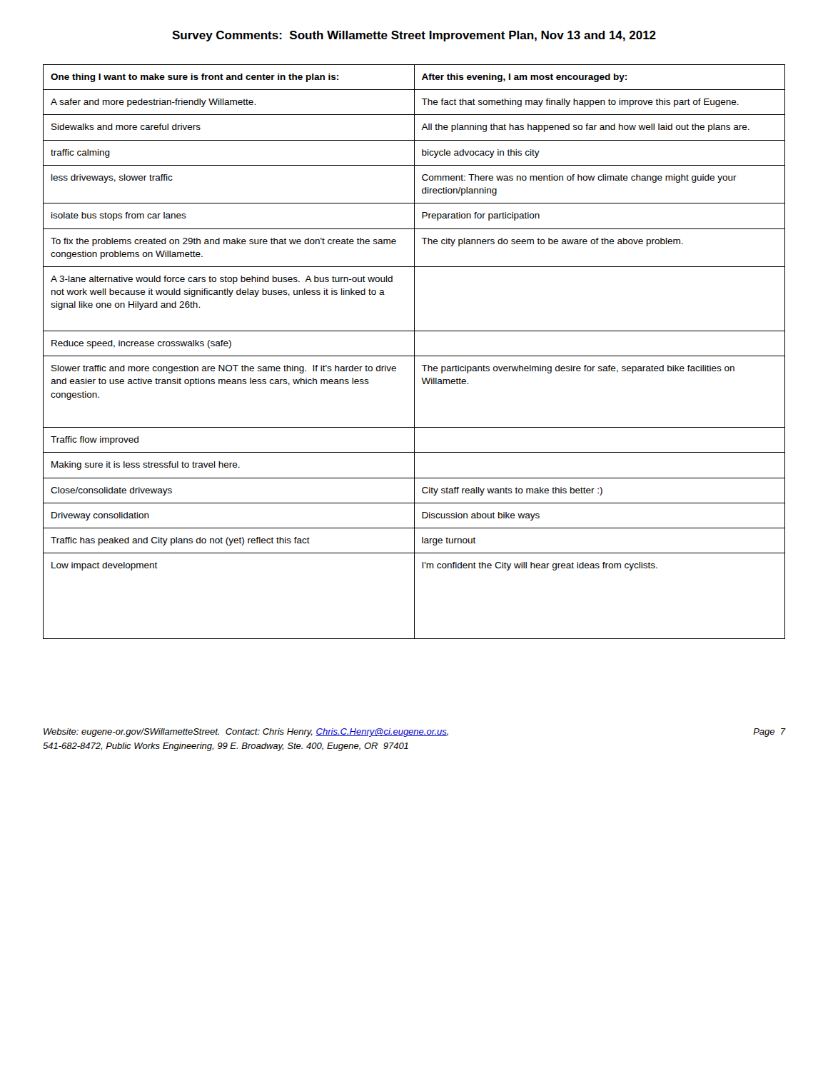Survey Comments: South Willamette Street Improvement Plan, Nov 13 and 14, 2012
| One thing I want to make sure is front and center in the plan is: | After this evening, I am most encouraged by: |
| --- | --- |
| A safer and more pedestrian-friendly Willamette. | The fact that something may finally happen to improve this part of Eugene. |
| Sidewalks and more careful drivers | All the planning that has happened so far and how well laid out the plans are. |
| traffic calming | bicycle advocacy in this city |
| less driveways, slower traffic | Comment: There was no mention of how climate change might guide your direction/planning |
| isolate bus stops from car lanes | Preparation for participation |
| To fix the problems created on 29th and make sure that we don't create the same congestion problems on Willamette. | The city planners do seem to be aware of the above problem. |
| A 3-lane alternative would force cars to stop behind buses. A bus turn-out would not work well because it would significantly delay buses, unless it is linked to a signal like one on Hilyard and 26th. | |
| Reduce speed, increase crosswalks (safe) | |
| Slower traffic and more congestion are NOT the same thing. If it's harder to drive and easier to use active transit options means less cars, which means less congestion. | The participants overwhelming desire for safe, separated bike facilities on Willamette. |
| Traffic flow improved | |
| Making sure it is less stressful to travel here. | |
| Close/consolidate driveways | City staff really wants to make this better :) |
| Driveway consolidation | Discussion about bike ways |
| Traffic has peaked and City plans do not (yet) reflect this fact | large turnout |
| Low impact development | I'm confident the City will hear great ideas from cyclists. |
Website: eugene-or.gov/SWillametteStreet. Contact: Chris Henry, Chris.C.Henry@ci.eugene.or.us,
Page 7
541-682-8472, Public Works Engineering, 99 E. Broadway, Ste. 400, Eugene, OR 97401